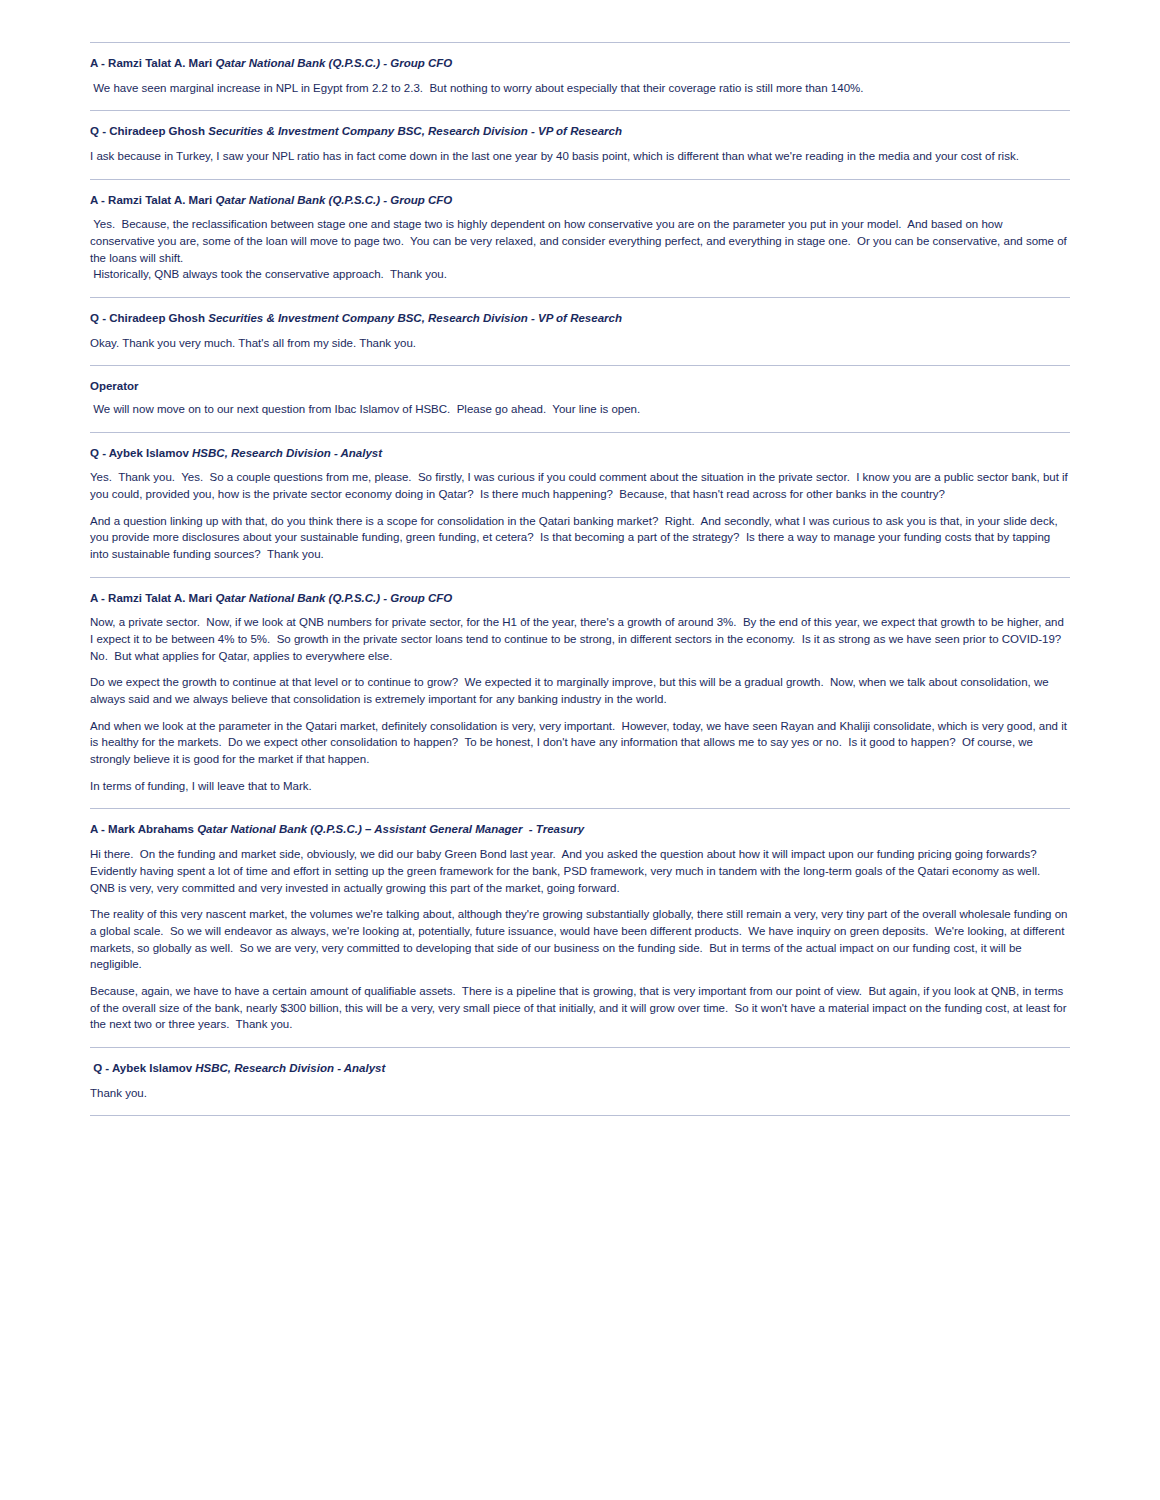A - Ramzi Talat A. Mari Qatar National Bank (Q.P.S.C.) - Group CFO
We have seen marginal increase in NPL in Egypt from 2.2 to 2.3. But nothing to worry about especially that their coverage ratio is still more than 140%.
Q - Chiradeep Ghosh Securities & Investment Company BSC, Research Division - VP of Research
I ask because in Turkey, I saw your NPL ratio has in fact come down in the last one year by 40 basis point, which is different than what we're reading in the media and your cost of risk.
A - Ramzi Talat A. Mari Qatar National Bank (Q.P.S.C.) - Group CFO
Yes. Because, the reclassification between stage one and stage two is highly dependent on how conservative you are on the parameter you put in your model. And based on how conservative you are, some of the loan will move to page two. You can be very relaxed, and consider everything perfect, and everything in stage one. Or you can be conservative, and some of the loans will shift.
Historically, QNB always took the conservative approach. Thank you.
Q - Chiradeep Ghosh Securities & Investment Company BSC, Research Division - VP of Research
Okay. Thank you very much. That's all from my side. Thank you.
Operator
We will now move on to our next question from Ibac Islamov of HSBC. Please go ahead. Your line is open.
Q - Aybek Islamov HSBC, Research Division - Analyst
Yes. Thank you. Yes. So a couple questions from me, please. So firstly, I was curious if you could comment about the situation in the private sector. I know you are a public sector bank, but if you could, provided you, how is the private sector economy doing in Qatar? Is there much happening? Because, that hasn't read across for other banks in the country?
And a question linking up with that, do you think there is a scope for consolidation in the Qatari banking market? Right. And secondly, what I was curious to ask you is that, in your slide deck, you provide more disclosures about your sustainable funding, green funding, et cetera? Is that becoming a part of the strategy? Is there a way to manage your funding costs that by tapping into sustainable funding sources? Thank you.
A - Ramzi Talat A. Mari Qatar National Bank (Q.P.S.C.) - Group CFO
Now, a private sector. Now, if we look at QNB numbers for private sector, for the H1 of the year, there's a growth of around 3%. By the end of this year, we expect that growth to be higher, and I expect it to be between 4% to 5%. So growth in the private sector loans tend to continue to be strong, in different sectors in the economy. Is it as strong as we have seen prior to COVID-19? No. But what applies for Qatar, applies to everywhere else.
Do we expect the growth to continue at that level or to continue to grow? We expected it to marginally improve, but this will be a gradual growth. Now, when we talk about consolidation, we always said and we always believe that consolidation is extremely important for any banking industry in the world.
And when we look at the parameter in the Qatari market, definitely consolidation is very, very important. However, today, we have seen Rayan and Khaliji consolidate, which is very good, and it is healthy for the markets. Do we expect other consolidation to happen? To be honest, I don't have any information that allows me to say yes or no. Is it good to happen? Of course, we strongly believe it is good for the market if that happen.
In terms of funding, I will leave that to Mark.
A - Mark Abrahams Qatar National Bank (Q.P.S.C.) – Assistant General Manager - Treasury
Hi there. On the funding and market side, obviously, we did our baby Green Bond last year. And you asked the question about how it will impact upon our funding pricing going forwards? Evidently having spent a lot of time and effort in setting up the green framework for the bank, PSD framework, very much in tandem with the long-term goals of the Qatari economy as well. QNB is very, very committed and very invested in actually growing this part of the market, going forward.
The reality of this very nascent market, the volumes we're talking about, although they're growing substantially globally, there still remain a very, very tiny part of the overall wholesale funding on a global scale. So we will endeavor as always, we're looking at, potentially, future issuance, would have been different products. We have inquiry on green deposits. We're looking, at different markets, so globally as well. So we are very, very committed to developing that side of our business on the funding side. But in terms of the actual impact on our funding cost, it will be negligible.
Because, again, we have to have a certain amount of qualifiable assets. There is a pipeline that is growing, that is very important from our point of view. But again, if you look at QNB, in terms of the overall size of the bank, nearly $300 billion, this will be a very, very small piece of that initially, and it will grow over time. So it won't have a material impact on the funding cost, at least for the next two or three years. Thank you.
Q - Aybek Islamov HSBC, Research Division - Analyst
Thank you.